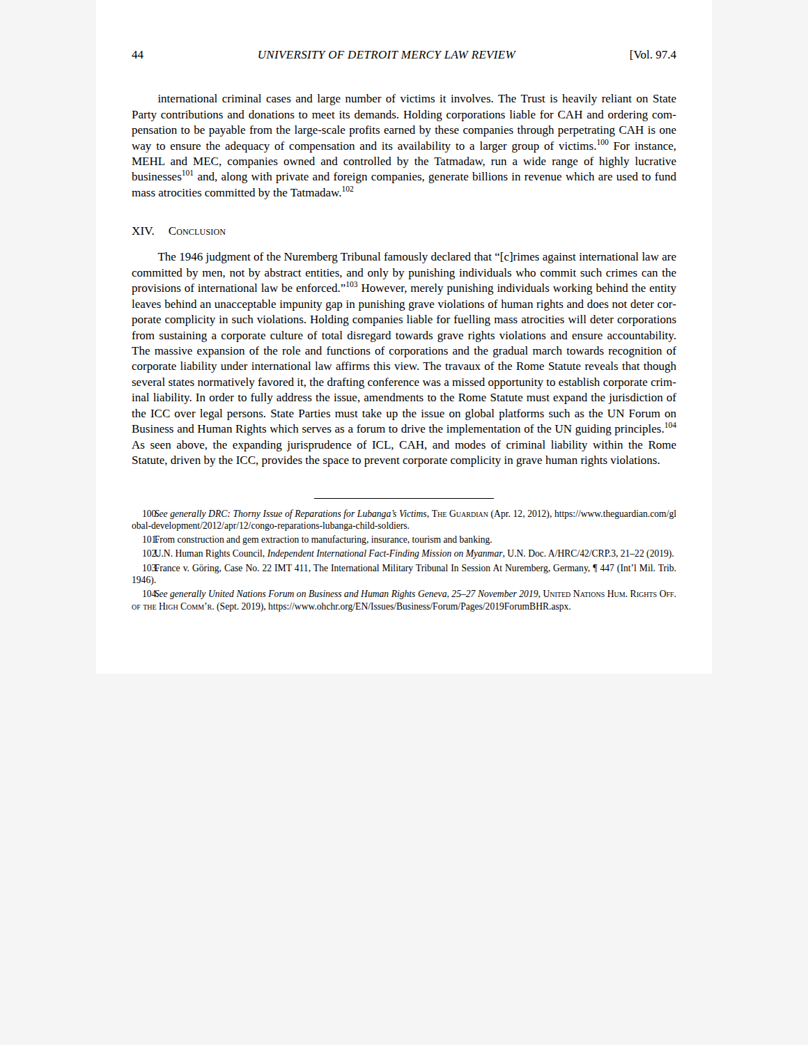44 UNIVERSITY OF DETROIT MERCY LAW REVIEW [Vol. 97.4
international criminal cases and large number of victims it involves. The Trust is heavily reliant on State Party contributions and donations to meet its demands. Holding corporations liable for CAH and ordering compensation to be payable from the large-scale profits earned by these companies through perpetrating CAH is one way to ensure the adequacy of compensation and its availability to a larger group of victims.100 For instance, MEHL and MEC, companies owned and controlled by the Tatmadaw, run a wide range of highly lucrative businesses101 and, along with private and foreign companies, generate billions in revenue which are used to fund mass atrocities committed by the Tatmadaw.102
XIV. Conclusion
The 1946 judgment of the Nuremberg Tribunal famously declared that “[c]rimes against international law are committed by men, not by abstract entities, and only by punishing individuals who commit such crimes can the provisions of international law be enforced.”103 However, merely punishing individuals working behind the entity leaves behind an unacceptable impunity gap in punishing grave violations of human rights and does not deter corporate complicity in such violations. Holding companies liable for fuelling mass atrocities will deter corporations from sustaining a corporate culture of total disregard towards grave rights violations and ensure accountability. The massive expansion of the role and functions of corporations and the gradual march towards recognition of corporate liability under international law affirms this view. The travaux of the Rome Statute reveals that though several states normatively favored it, the drafting conference was a missed opportunity to establish corporate criminal liability. In order to fully address the issue, amendments to the Rome Statute must expand the jurisdiction of the ICC over legal persons. State Parties must take up the issue on global platforms such as the UN Forum on Business and Human Rights which serves as a forum to drive the implementation of the UN guiding principles.104 As seen above, the expanding jurisprudence of ICL, CAH, and modes of criminal liability within the Rome Statute, driven by the ICC, provides the space to prevent corporate complicity in grave human rights violations.
See generally DRC: Thorny Issue of Reparations for Lubanga’s Victims, The Guardian (Apr. 12, 2012), https://www.theguardian.com/global-development/2012/apr/12/congo-reparations-lubanga-child-soldiers.
From construction and gem extraction to manufacturing, insurance, tourism and banking.
U.N. Human Rights Council, Independent International Fact-Finding Mission on Myanmar, U.N. Doc. A/HRC/42/CRP.3, 21–22 (2019).
France v. Göring, Case No. 22 IMT 411, The International Military Tribunal In Session At Nuremberg, Germany, ¶ 447 (Int’l Mil. Trib. 1946).
See generally United Nations Forum on Business and Human Rights Geneva, 25–27 November 2019, United Nations Hum. Rights Off. of the High Comm’r. (Sept. 2019), https://www.ohchr.org/EN/Issues/Business/Forum/Pages/2019ForumBHR.aspx.